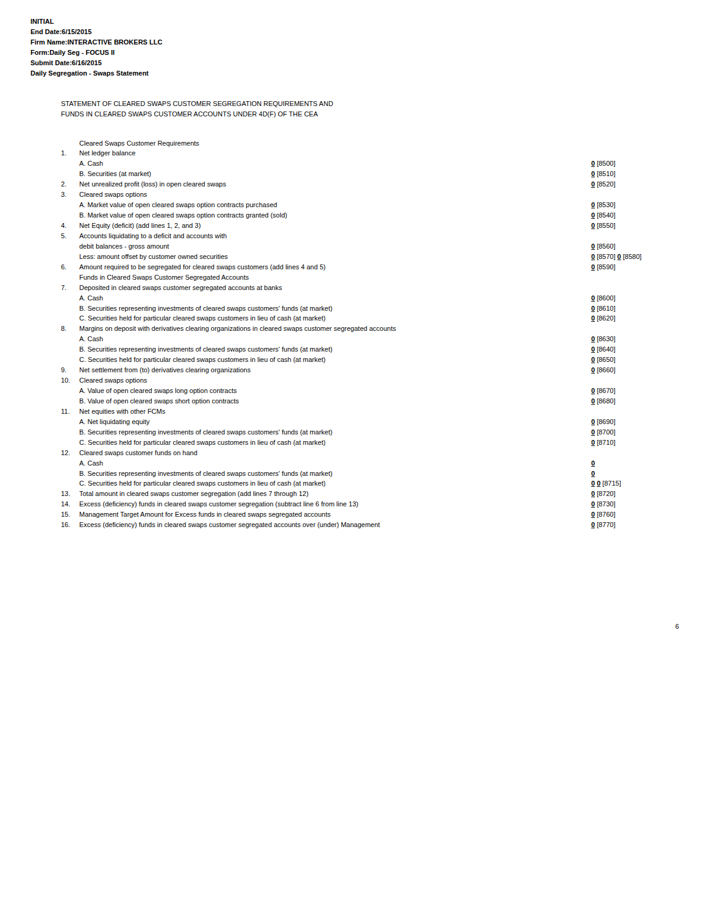INITIAL
End Date:6/15/2015
Firm Name:INTERACTIVE BROKERS LLC
Form:Daily Seg - FOCUS II
Submit Date:6/16/2015
Daily Segregation - Swaps Statement
STATEMENT OF CLEARED SWAPS CUSTOMER SEGREGATION REQUIREMENTS AND
FUNDS IN CLEARED SWAPS CUSTOMER ACCOUNTS UNDER 4D(F) OF THE CEA
| | Cleared Swaps Customer Requirements | |
| 1. | Net ledger balance | |
| | A. Cash | 0 [8500] |
| | B. Securities (at market) | 0 [8510] |
| 2. | Net unrealized profit (loss) in open cleared swaps | 0 [8520] |
| 3. | Cleared swaps options | |
| | A. Market value of open cleared swaps option contracts purchased | 0 [8530] |
| | B. Market value of open cleared swaps option contracts granted (sold) | 0 [8540] |
| 4. | Net Equity (deficit) (add lines 1, 2, and 3) | 0 [8550] |
| 5. | Accounts liquidating to a deficit and accounts with | |
| | debit balances - gross amount | 0 [8560] |
| | Less: amount offset by customer owned securities | 0 [8570] 0 [8580] |
| 6. | Amount required to be segregated for cleared swaps customers (add lines 4 and 5) | 0 [8590] |
| | Funds in Cleared Swaps Customer Segregated Accounts | |
| 7. | Deposited in cleared swaps customer segregated accounts at banks | |
| | A. Cash | 0 [8600] |
| | B. Securities representing investments of cleared swaps customers' funds (at market) | 0 [8610] |
| | C. Securities held for particular cleared swaps customers in lieu of cash (at market) | 0 [8620] |
| 8. | Margins on deposit with derivatives clearing organizations in cleared swaps customer segregated accounts | |
| | A. Cash | 0 [8630] |
| | B. Securities representing investments of cleared swaps customers' funds (at market) | 0 [8640] |
| | C. Securities held for particular cleared swaps customers in lieu of cash (at market) | 0 [8650] |
| 9. | Net settlement from (to) derivatives clearing organizations | 0 [8660] |
| 10. | Cleared swaps options | |
| | A. Value of open cleared swaps long option contracts | 0 [8670] |
| | B. Value of open cleared swaps short option contracts | 0 [8680] |
| 11. | Net equities with other FCMs | |
| | A. Net liquidating equity | 0 [8690] |
| | B. Securities representing investments of cleared swaps customers' funds (at market) | 0 [8700] |
| | C. Securities held for particular cleared swaps customers in lieu of cash (at market) | 0 [8710] |
| 12. | Cleared swaps customer funds on hand | |
| | A. Cash | 0 |
| | B. Securities representing investments of cleared swaps customers' funds (at market) | 0 |
| | C. Securities held for particular cleared swaps customers in lieu of cash (at market) | 0 0 [8715] |
| 13. | Total amount in cleared swaps customer segregation (add lines 7 through 12) | 0 [8720] |
| 14. | Excess (deficiency) funds in cleared swaps customer segregation (subtract line 6 from line 13) | 0 [8730] |
| 15. | Management Target Amount for Excess funds in cleared swaps segregated accounts | 0 [8760] |
| 16. | Excess (deficiency) funds in cleared swaps customer segregated accounts over (under) Management | 0 [8770] |
6